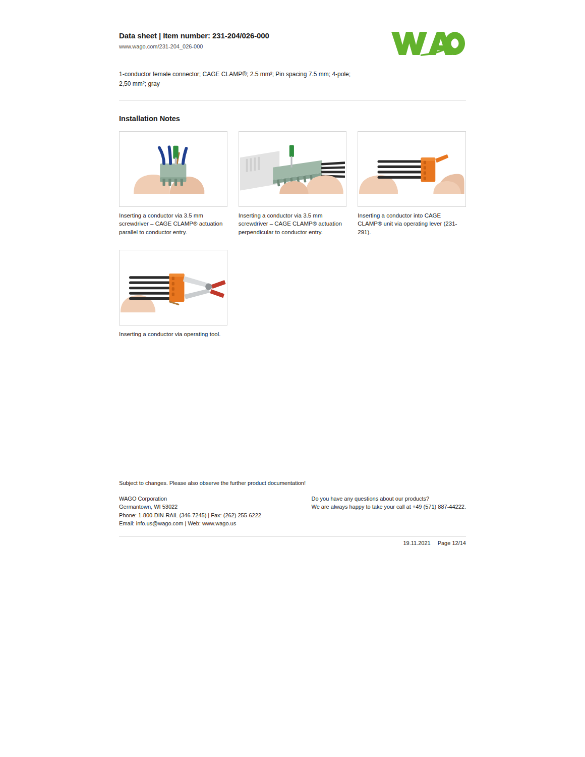Data sheet | Item number: 231-204/026-000
www.wago.com/231-204_026-000
1-conductor female connector; CAGE CLAMP®; 2.5 mm²; Pin spacing 7.5 mm; 4-pole;
2,50 mm²; gray
Installation Notes
Inserting a conductor via 3.5 mm screwdriver – CAGE CLAMP® actuation parallel to conductor entry.
Inserting a conductor via 3.5 mm screwdriver – CAGE CLAMP® actuation perpendicular to conductor entry.
Inserting a conductor into CAGE CLAMP® unit via operating lever (231-291).
Inserting a conductor via operating tool.
Subject to changes. Please also observe the further product documentation!
WAGO Corporation
Germantown, WI 53022
Phone: 1-800-DIN-RAIL (346-7245) | Fax: (262) 255-6222
Email: info.us@wago.com | Web: www.wago.us
Do you have any questions about our products?
We are always happy to take your call at +49 (571) 887-44222.
19.11.2021 Page 12/14